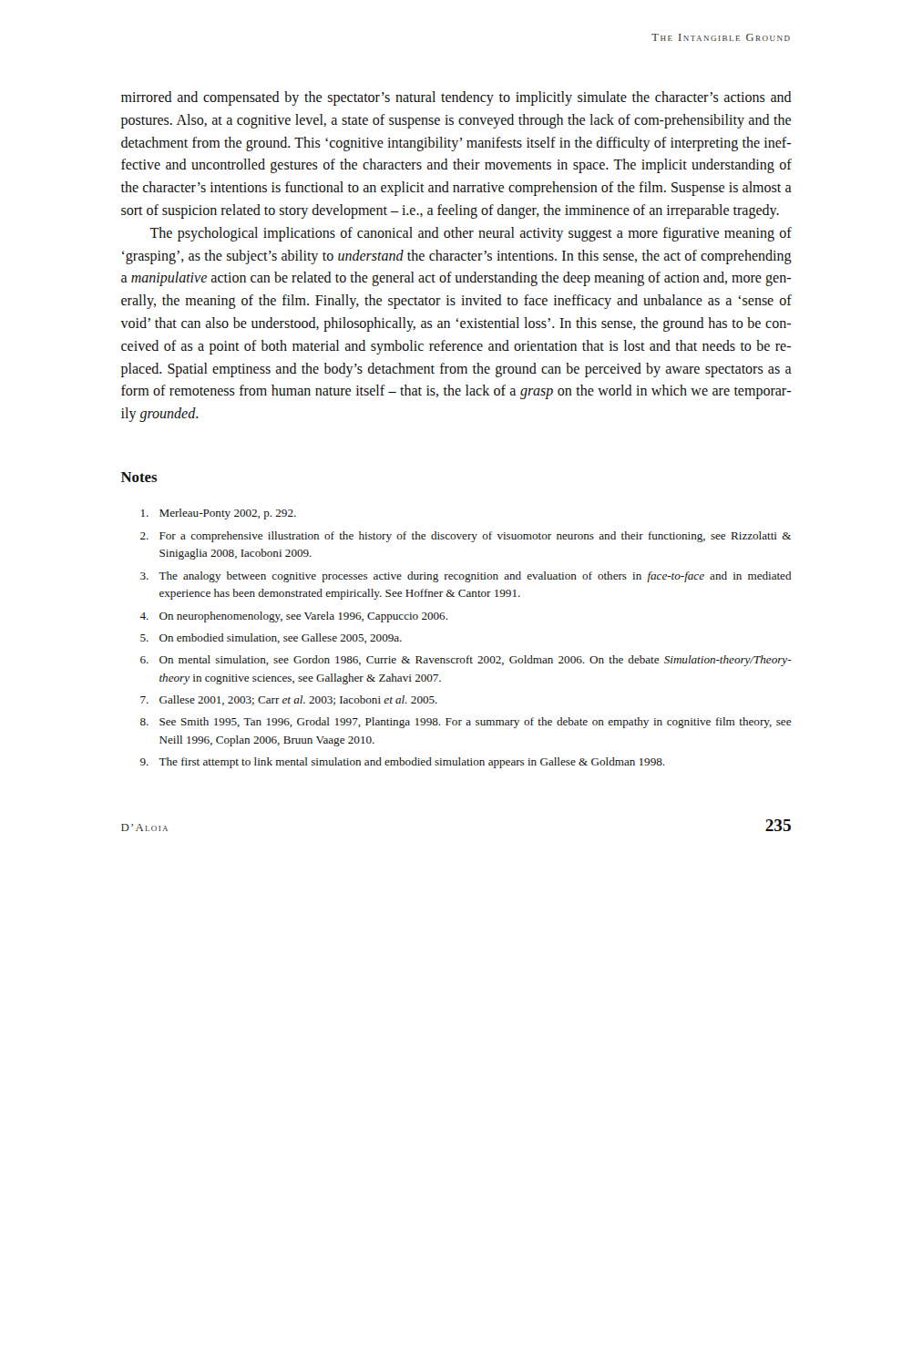The Intangible Ground
mirrored and compensated by the spectator’s natural tendency to implicitly simulate the character’s actions and postures. Also, at a cognitive level, a state of suspense is conveyed through the lack of com-prehensibility and the detachment from the ground. This ‘cognitive intangibility’ manifests itself in the difficulty of interpreting the ineffective and uncontrolled gestures of the characters and their movements in space. The implicit understanding of the character’s intentions is functional to an explicit and narrative comprehension of the film. Suspense is almost a sort of suspicion related to story development – i.e., a feeling of danger, the imminence of an irreparable tragedy.
The psychological implications of canonical and other neural activity suggest a more figurative meaning of ‘grasping’, as the subject’s ability to understand the character’s intentions. In this sense, the act of comprehending a manipulative action can be related to the general act of understanding the deep meaning of action and, more generally, the meaning of the film. Finally, the spectator is invited to face inefficacy and unbalance as a ‘sense of void’ that can also be understood, philosophically, as an ‘existential loss’. In this sense, the ground has to be conceived of as a point of both material and symbolic reference and orientation that is lost and that needs to be replaced. Spatial emptiness and the body’s detachment from the ground can be perceived by aware spectators as a form of remoteness from human nature itself – that is, the lack of a grasp on the world in which we are temporarily grounded.
Notes
Merleau-Ponty 2002, p. 292.
For a comprehensive illustration of the history of the discovery of visuomotor neurons and their functioning, see Rizzolatti & Sinigaglia 2008, Iacoboni 2009.
The analogy between cognitive processes active during recognition and evaluation of others in face-to-face and in mediated experience has been demonstrated empirically. See Hoffner & Cantor 1991.
On neurophenomenology, see Varela 1996, Cappuccio 2006.
On embodied simulation, see Gallese 2005, 2009a.
On mental simulation, see Gordon 1986, Currie & Ravenscroft 2002, Goldman 2006. On the debate Simulation-theory/Theory-theory in cognitive sciences, see Gallagher & Zahavi 2007.
Gallese 2001, 2003; Carr et al. 2003; Iacoboni et al. 2005.
See Smith 1995, Tan 1996, Grodal 1997, Plantinga 1998. For a summary of the debate on empathy in cognitive film theory, see Neill 1996, Coplan 2006, Bruun Vaage 2010.
The first attempt to link mental simulation and embodied simulation appears in Gallese & Goldman 1998.
D’Aloia 235